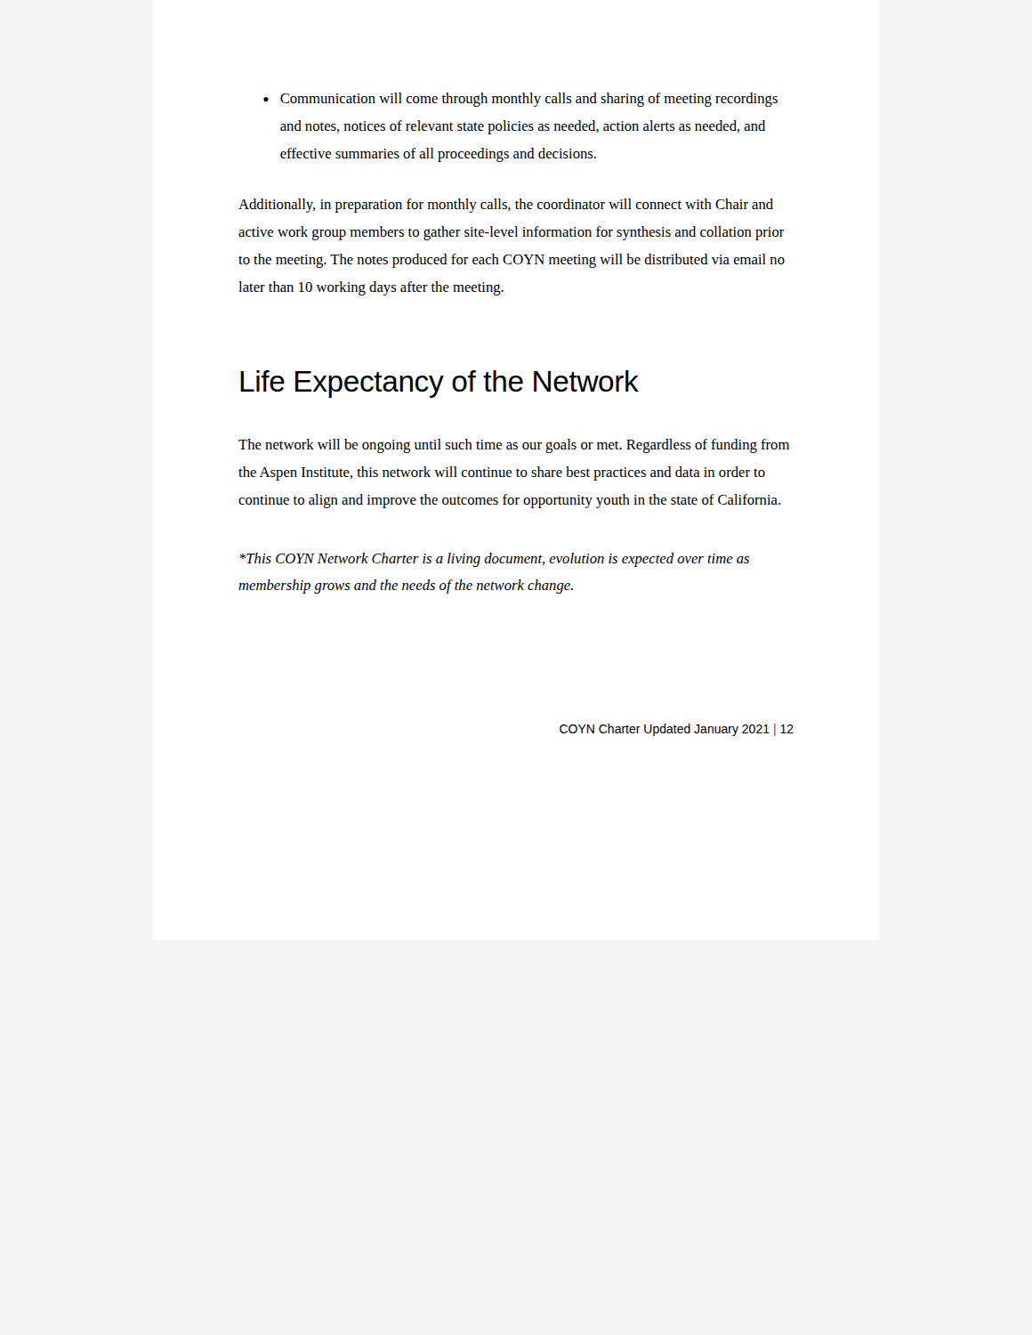Communication will come through monthly calls and sharing of meeting recordings and notes, notices of relevant state policies as needed, action alerts as needed, and effective summaries of all proceedings and decisions.
Additionally, in preparation for monthly calls, the coordinator will connect with Chair and active work group members to gather site-level information for synthesis and collation prior to the meeting. The notes produced for each COYN meeting will be distributed via email no later than 10 working days after the meeting.
Life Expectancy of the Network
The network will be ongoing until such time as our goals or met. Regardless of funding from the Aspen Institute, this network will continue to share best practices and data in order to continue to align and improve the outcomes for opportunity youth in the state of California.
*This COYN Network Charter is a living document, evolution is expected over time as membership grows and the needs of the network change.
COYN Charter Updated January 2021|12